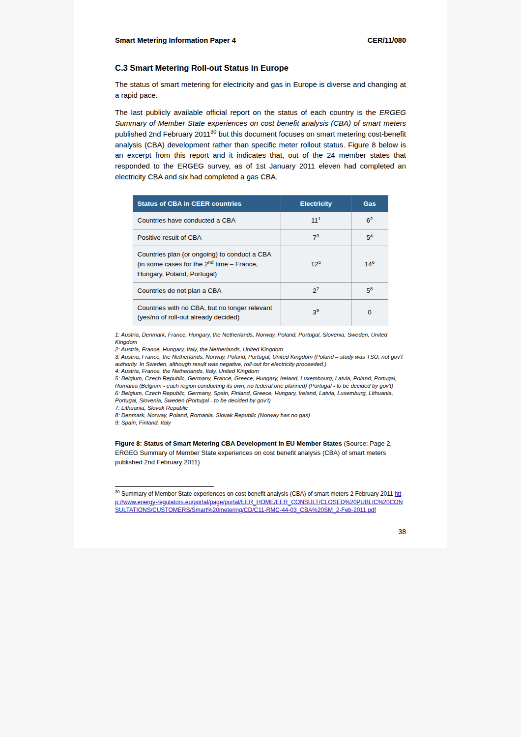Smart Metering Information Paper 4 CER/11/080
C.3 Smart Metering Roll-out Status in Europe
The status of smart metering for electricity and gas in Europe is diverse and changing at a rapid pace.
The last publicly available official report on the status of each country is the ERGEG Summary of Member State experiences on cost benefit analysis (CBA) of smart meters published 2nd February 201130 but this document focuses on smart metering cost-benefit analysis (CBA) development rather than specific meter rollout status. Figure 8 below is an excerpt from this report and it indicates that, out of the 24 member states that responded to the ERGEG survey, as of 1st January 2011 eleven had completed an electricity CBA and six had completed a gas CBA.
| Status of CBA in CEER countries | Electricity | Gas |
| --- | --- | --- |
| Countries have conducted a CBA | 11 1 | 6 2 |
| Positive result of CBA | 7 3 | 5 4 |
| Countries plan (or ongoing) to conduct a CBA (in some cases for the 2 nd time – France, Hungary, Poland, Portugal) | 12 5 | 14 6 |
| Countries do not plan a CBA | 2 7 | 5 8 |
| Countries with no CBA, but no longer relevant (yes/no of roll-out already decided) | 3 9 | 0 |
1: Austria, Denmark, France, Hungary, the Netherlands, Norway, Poland, Portugal, Slovenia, Sweden, United Kingdom
2: Austria, France, Hungary, Italy, the Netherlands, United Kingdom
3: Austria, France, the Netherlands, Norway, Poland, Portugal, United Kingdom (Poland – study was TSO, not gov't authority. In Sweden, although result was negative, roll-out for electricity proceeded.)
4: Austria, France, the Netherlands, Italy, United Kingdom
5: Belgium, Czech Republic, Germany, France, Greece, Hungary, Ireland, Luxembourg, Latvia, Poland, Portugal, Romania (Belgium - each region conducting its own, no federal one planned) (Portugal - to be decided by gov't)
6: Belgium, Czech Republic, Germany, Spain, Finland, Greece, Hungary, Ireland, Latvia, Luxemburg, Lithuania, Portugal, Slovenia, Sweden (Portugal - to be decided by gov't)
7: Lithuania, Slovak Republic
8: Denmark, Norway, Poland, Romania, Slovak Republic (Norway has no gas)
9: Spain, Finland, Italy
Figure 8: Status of Smart Metering CBA Development in EU Member States (Source: Page 2, ERGEG Summary of Member State experiences on cost benefit analysis (CBA) of smart meters published 2nd February 2011)
30 Summary of Member State experiences on cost benefit analysis (CBA) of smart meters 2 February 2011 http://www.energy-regulators.eu/portal/page/portal/EER_HOME/EER_CONSULT/CLOSED%20PUBLIC%20CONSULTATIONS/CUSTOMERS/Smart%20metering/CD/C11-RMC-44-03_CBA%20SM_2-Feb-2011.pdf
38